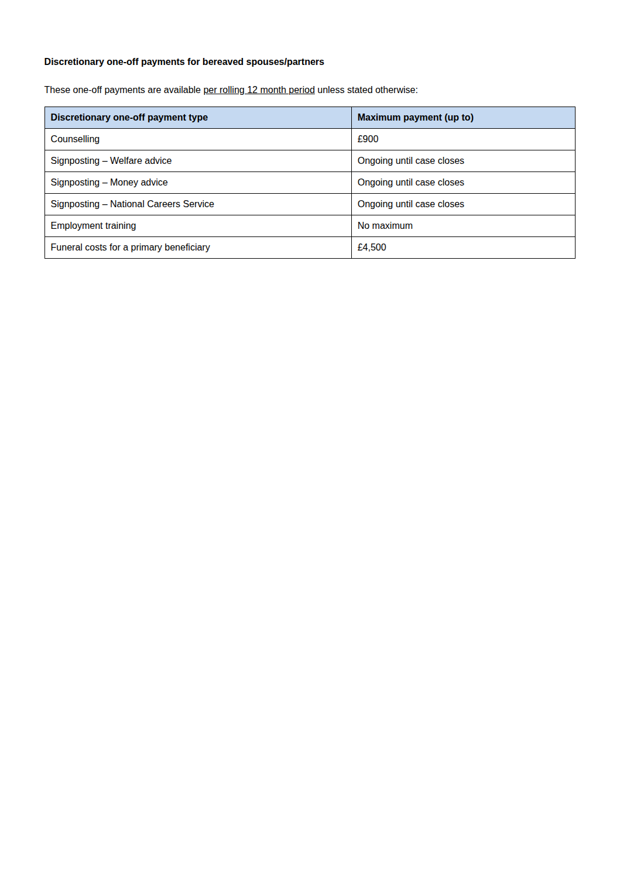Discretionary one-off payments for bereaved spouses/partners
These one-off payments are available per rolling 12 month period unless stated otherwise:
| Discretionary one-off payment type | Maximum payment (up to) |
| --- | --- |
| Counselling | £900 |
| Signposting – Welfare advice | Ongoing until case closes |
| Signposting – Money advice | Ongoing until case closes |
| Signposting – National Careers Service | Ongoing until case closes |
| Employment training | No maximum |
| Funeral costs for a primary beneficiary | £4,500 |